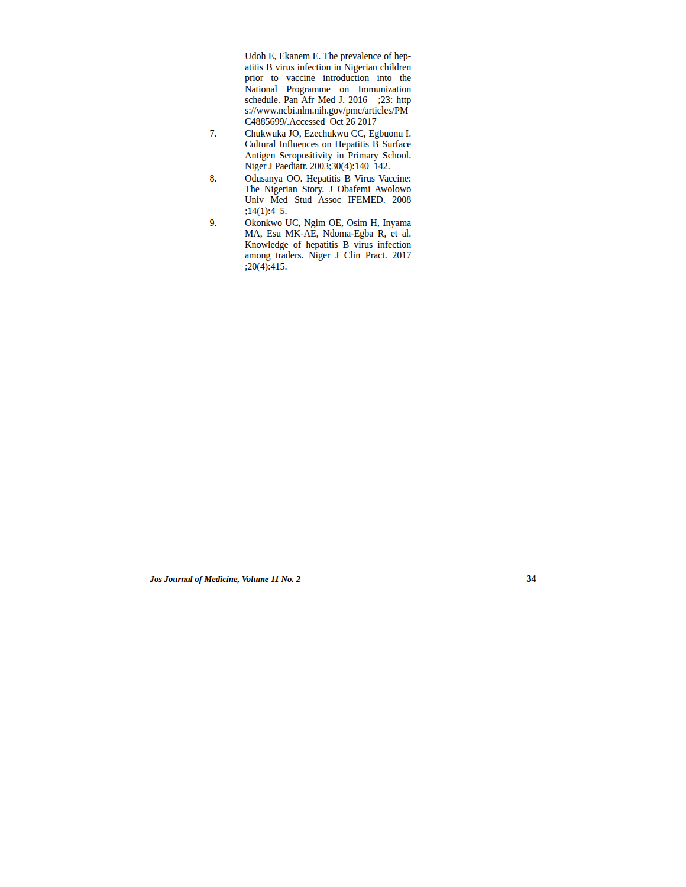Udoh E, Ekanem E. The prevalence of hepatitis B virus infection in Nigerian children prior to vaccine introduction into the National Programme on Immunization schedule. Pan Afr Med J. 2016 ;23: https://www.ncbi.nlm.nih.gov/pmc/articles/PMC4885699/.Accessed Oct 26 2017
7. Chukwuka JO, Ezechukwu CC, Egbuonu I. Cultural Influences on Hepatitis B Surface Antigen Seropositivity in Primary School. Niger J Paediatr. 2003;30(4):140–142.
8. Odusanya OO. Hepatitis B Virus Vaccine: The Nigerian Story. J Obafemi Awolowo Univ Med Stud Assoc IFEMED. 2008 ;14(1):4–5.
9. Okonkwo UC, Ngim OE, Osim H, Inyama MA, Esu MK-AE, Ndoma-Egba R, et al. Knowledge of hepatitis B virus infection among traders. Niger J Clin Pract. 2017 ;20(4):415.
Jos Journal of Medicine, Volume 11 No. 2
34